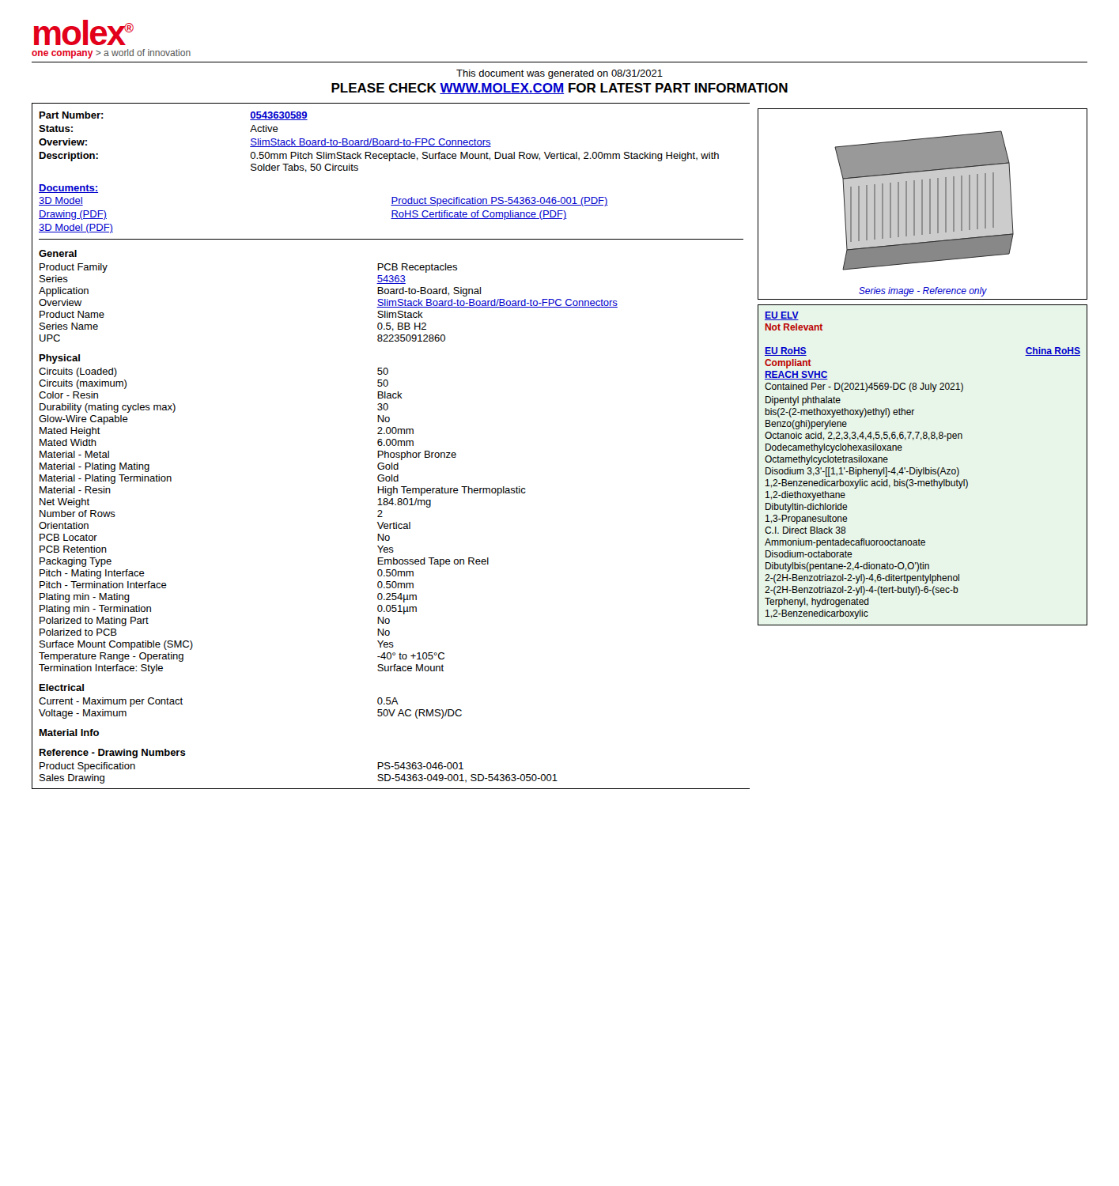molex®
one company > a world of innovation
This document was generated on 08/31/2021
PLEASE CHECK WWW.MOLEX.COM FOR LATEST PART INFORMATION
| / Part Number: / 0543630589 / / Status: / Active / / Overview: / SlimStack Board-to-Board/Board-to-FPC Connectors / / Description: / 0.50mm Pitch SlimStack Receptacle, Surface Mount, Dual Row, Vertical, 2.00mm Stacking Height, with Solder Tabs, 50 Circuits / Documents: / 3D Model / Product Specification PS-54363-046-001 (PDF) / / Drawing (PDF) / RoHS Certificate of Compliance (PDF) / / 3D Model (PDF) / / General / Product Family / PCB Receptacles / / Series / 54363 / / Application / Board-to-Board, Signal / / Overview / SlimStack Board-to-Board/Board-to-FPC Connectors / / Product Name / SlimStack / / Series Name / 0.5, BB H2 / / UPC / 822350912860 / Physical / Circuits (Loaded) / 50 / / Circuits (maximum) / 50 / / Color - Resin / Black / / Durability (mating cycles max) / 30 / / Glow-Wire Capable / No / / Mated Height / 2.00mm / / Mated Width / 6.00mm / / Material - Metal / Phosphor Bronze / / Material - Plating Mating / Gold / / Material - Plating Termination / Gold / / Material - Resin / High Temperature Thermoplastic / / Net Weight / 184.801/mg / / Number of Rows / 2 / / Orientation / Vertical / / PCB Locator / No / / PCB Retention / Yes / / Packaging Type / Embossed Tape on Reel / / Pitch - Mating Interface / 0.50mm / / Pitch - Termination Interface / 0.50mm / / Plating min - Mating / 0.254µm / / Plating min - Termination / 0.051µm / / Polarized to Mating Part / No / / Polarized to PCB / No / / Surface Mount Compatible (SMC) / Yes / / Temperature Range - Operating / -40° to +105°C / / Termination Interface: Style / Surface Mount / Electrical / Current - Maximum per Contact / 0.5A / / Voltage - Maximum / 50V AC (RMS)/DC / Material Info Reference - Drawing Numbers / Product Specification / PS-54363-046-001 / / Sales Drawing / SD-54363-049-001, SD-54363-050-001 / | Series image - Reference only EU ELV Not Relevant EU RoHS China RoHS Compliant REACH SVHC Contained Per - D(2021)4569-DC (8 July 2021) Dipentyl phthalate bis(2-(2-methoxyethoxy)ethyl) ether Benzo(ghi)perylene Octanoic acid, 2,2,3,3,4,4,5,5,6,6,7,7,8,8,8-pen Dodecamethylcyclohexasiloxane Octamethylcyclotetrasiloxane Disodium 3,3'-[[1,1'-Biphenyl]-4,4'-Diylbis(Azo) 1,2-Benzenedicarboxylic acid, bis(3-methylbutyl) 1,2-diethoxyethane Dibutyltin-dichloride 1,3-Propanesultone C.I. Direct Black 38 Ammonium-pentadecafluorooctanoate Disodium-octaborate Dibutylbis(pentane-2,4-dionato-O,O')tin 2-(2H-Benzotriazol-2-yl)-4,6-ditertpentylphenol 2-(2H-Benzotriazol-2-yl)-4-(tert-butyl)-6-(sec-b Terphenyl, hydrogenated 1,2-Benzenedicarboxylic |